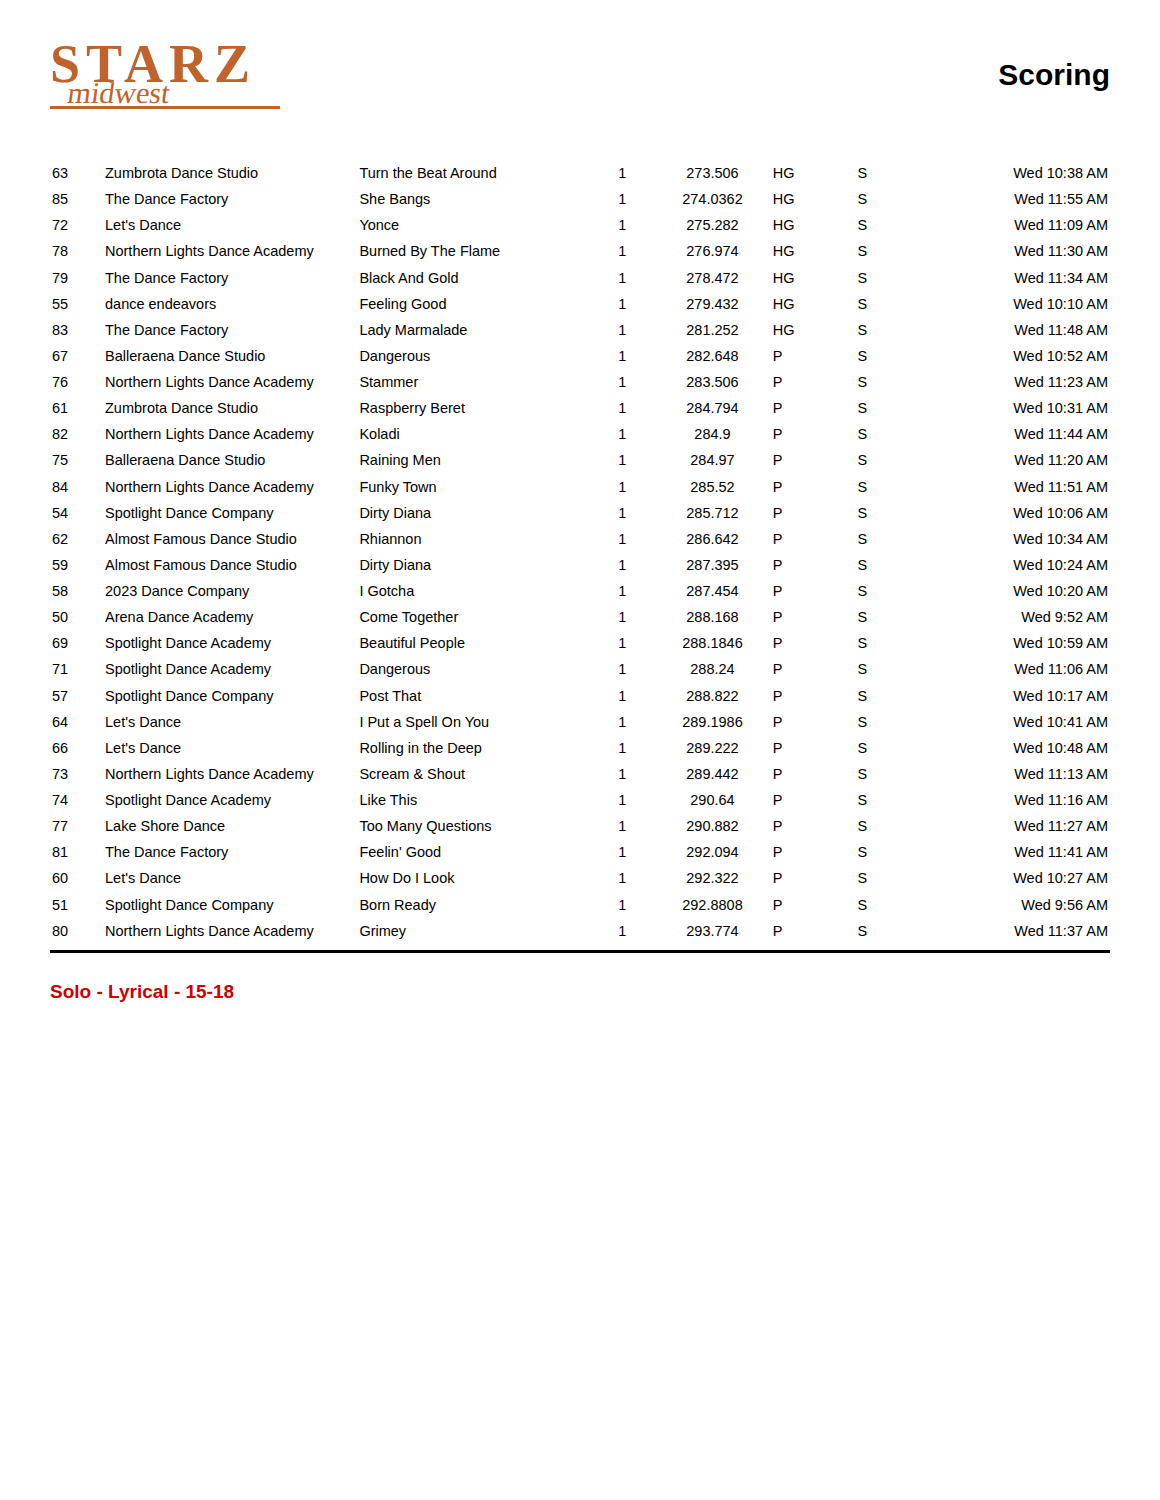STARZ
midwest
Scoring
| 63 | Zumbrota Dance Studio | Turn the Beat Around | 1 | 273.506 | HG | S | Wed 10:38 AM |
| 85 | The Dance Factory | She Bangs | 1 | 274.0362 | HG | S | Wed 11:55 AM |
| 72 | Let's Dance | Yonce | 1 | 275.282 | HG | S | Wed 11:09 AM |
| 78 | Northern Lights Dance Academy | Burned By The Flame | 1 | 276.974 | HG | S | Wed 11:30 AM |
| 79 | The Dance Factory | Black And Gold | 1 | 278.472 | HG | S | Wed 11:34 AM |
| 55 | dance endeavors | Feeling Good | 1 | 279.432 | HG | S | Wed 10:10 AM |
| 83 | The Dance Factory | Lady Marmalade | 1 | 281.252 | HG | S | Wed 11:48 AM |
| 67 | Balleraena Dance Studio | Dangerous | 1 | 282.648 | P | S | Wed 10:52 AM |
| 76 | Northern Lights Dance Academy | Stammer | 1 | 283.506 | P | S | Wed 11:23 AM |
| 61 | Zumbrota Dance Studio | Raspberry Beret | 1 | 284.794 | P | S | Wed 10:31 AM |
| 82 | Northern Lights Dance Academy | Koladi | 1 | 284.9 | P | S | Wed 11:44 AM |
| 75 | Balleraena Dance Studio | Raining Men | 1 | 284.97 | P | S | Wed 11:20 AM |
| 84 | Northern Lights Dance Academy | Funky Town | 1 | 285.52 | P | S | Wed 11:51 AM |
| 54 | Spotlight Dance Company | Dirty Diana | 1 | 285.712 | P | S | Wed 10:06 AM |
| 62 | Almost Famous Dance Studio | Rhiannon | 1 | 286.642 | P | S | Wed 10:34 AM |
| 59 | Almost Famous Dance Studio | Dirty Diana | 1 | 287.395 | P | S | Wed 10:24 AM |
| 58 | 2023 Dance Company | I Gotcha | 1 | 287.454 | P | S | Wed 10:20 AM |
| 50 | Arena Dance Academy | Come Together | 1 | 288.168 | P | S | Wed 9:52 AM |
| 69 | Spotlight Dance Academy | Beautiful People | 1 | 288.1846 | P | S | Wed 10:59 AM |
| 71 | Spotlight Dance Academy | Dangerous | 1 | 288.24 | P | S | Wed 11:06 AM |
| 57 | Spotlight Dance Company | Post That | 1 | 288.822 | P | S | Wed 10:17 AM |
| 64 | Let's Dance | I Put a Spell On You | 1 | 289.1986 | P | S | Wed 10:41 AM |
| 66 | Let's Dance | Rolling in the Deep | 1 | 289.222 | P | S | Wed 10:48 AM |
| 73 | Northern Lights Dance Academy | Scream & Shout | 1 | 289.442 | P | S | Wed 11:13 AM |
| 74 | Spotlight Dance Academy | Like This | 1 | 290.64 | P | S | Wed 11:16 AM |
| 77 | Lake Shore Dance | Too Many Questions | 1 | 290.882 | P | S | Wed 11:27 AM |
| 81 | The Dance Factory | Feelin' Good | 1 | 292.094 | P | S | Wed 11:41 AM |
| 60 | Let's Dance | How Do I Look | 1 | 292.322 | P | S | Wed 10:27 AM |
| 51 | Spotlight Dance Company | Born Ready | 1 | 292.8808 | P | S | Wed 9:56 AM |
| 80 | Northern Lights Dance Academy | Grimey | 1 | 293.774 | P | S | Wed 11:37 AM |
Solo - Lyrical - 15-18